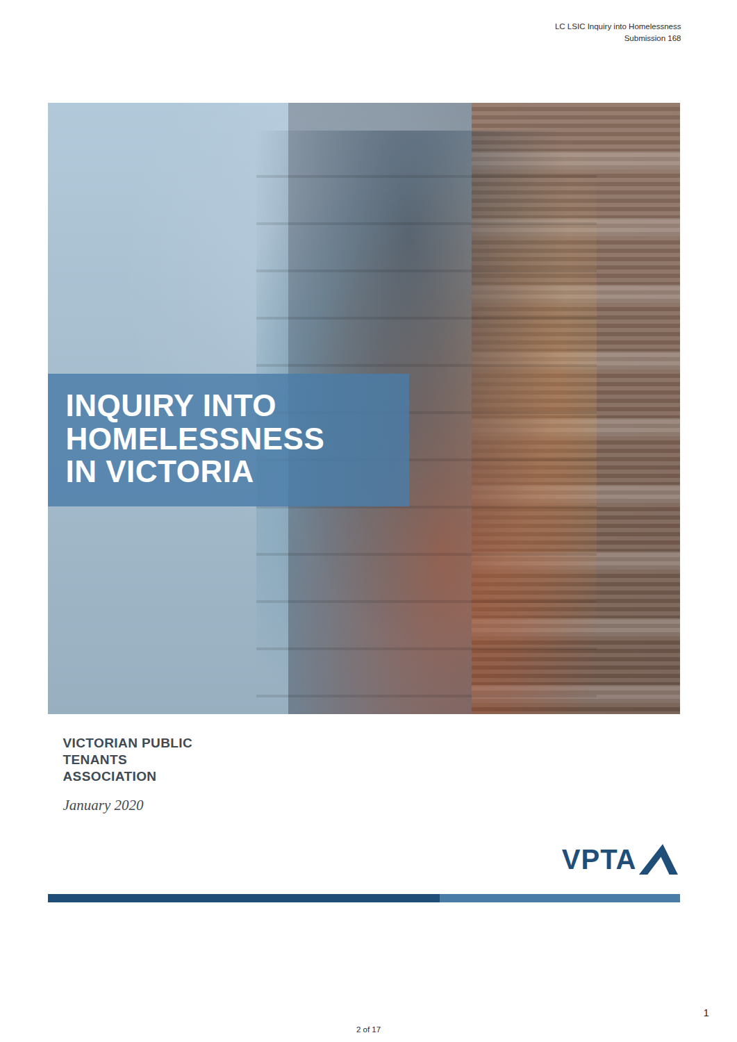LC LSIC Inquiry into Homelessness
Submission 168
Inquiry into
Homelessness
in Victoria
Victorian Public
Tenants
Association
January 2020
VPTA
1
2 of 17